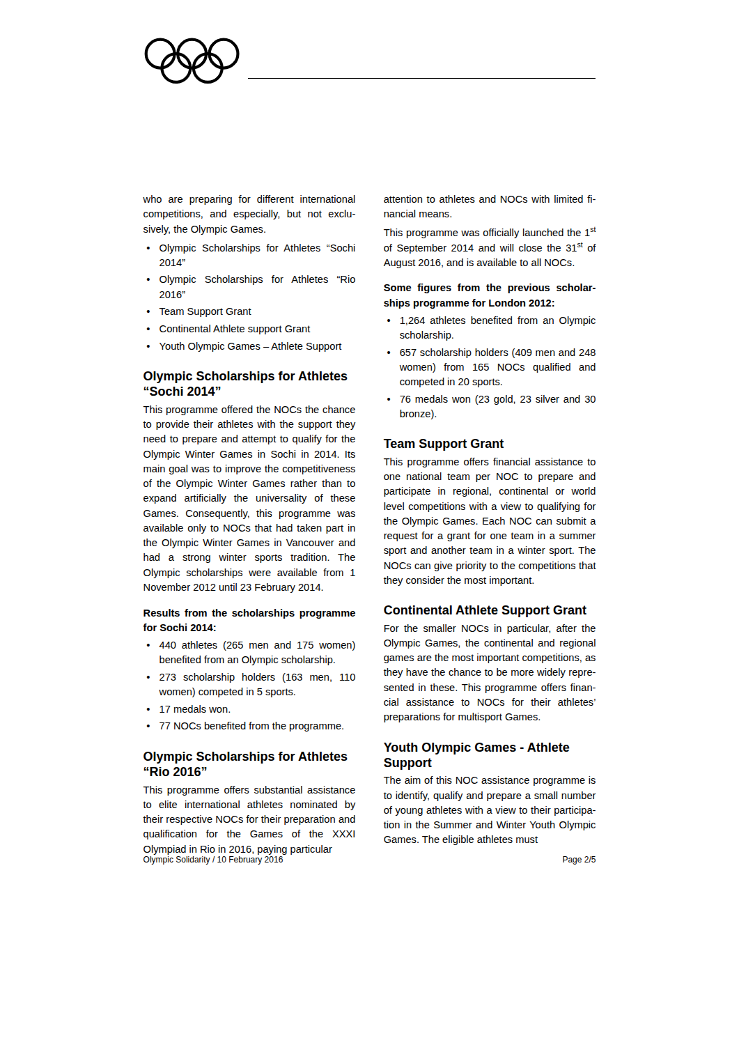who are preparing for different international competitions, and especially, but not exclusively, the Olympic Games.
Olympic Scholarships for Athletes “Sochi 2014”
Olympic Scholarships for Athletes “Rio 2016”
Team Support Grant
Continental Athlete support Grant
Youth Olympic Games – Athlete Support
Olympic Scholarships for Athletes “Sochi 2014”
This programme offered the NOCs the chance to provide their athletes with the support they need to prepare and attempt to qualify for the Olympic Winter Games in Sochi in 2014. Its main goal was to improve the competitiveness of the Olympic Winter Games rather than to expand artificially the universality of these Games. Consequently, this programme was available only to NOCs that had taken part in the Olympic Winter Games in Vancouver and had a strong winter sports tradition. The Olympic scholarships were available from 1 November 2012 until 23 February 2014.
Results from the scholarships programme for Sochi 2014:
440 athletes (265 men and 175 women) benefited from an Olympic scholarship.
273 scholarship holders (163 men, 110 women) competed in 5 sports.
17 medals won.
77 NOCs benefited from the programme.
Olympic Scholarships for Athletes “Rio 2016”
This programme offers substantial assistance to elite international athletes nominated by their respective NOCs for their preparation and qualification for the Games of the XXXI Olympiad in Rio in 2016, paying particular
attention to athletes and NOCs with limited financial means.
This programme was officially launched the 1st of September 2014 and will close the 31st of August 2016, and is available to all NOCs.
Some figures from the previous scholarships programme for London 2012:
1,264 athletes benefited from an Olympic scholarship.
657 scholarship holders (409 men and 248 women) from 165 NOCs qualified and competed in 20 sports.
76 medals won (23 gold, 23 silver and 30 bronze).
Team Support Grant
This programme offers financial assistance to one national team per NOC to prepare and participate in regional, continental or world level competitions with a view to qualifying for the Olympic Games. Each NOC can submit a request for a grant for one team in a summer sport and another team in a winter sport. The NOCs can give priority to the competitions that they consider the most important.
Continental Athlete Support Grant
For the smaller NOCs in particular, after the Olympic Games, the continental and regional games are the most important competitions, as they have the chance to be more widely represented in these. This programme offers financial assistance to NOCs for their athletes’ preparations for multisport Games.
Youth Olympic Games - Athlete Support
The aim of this NOC assistance programme is to identify, qualify and prepare a small number of young athletes with a view to their participation in the Summer and Winter Youth Olympic Games. The eligible athletes must
Olympic Solidarity / 10 February 2016 Page 2/5